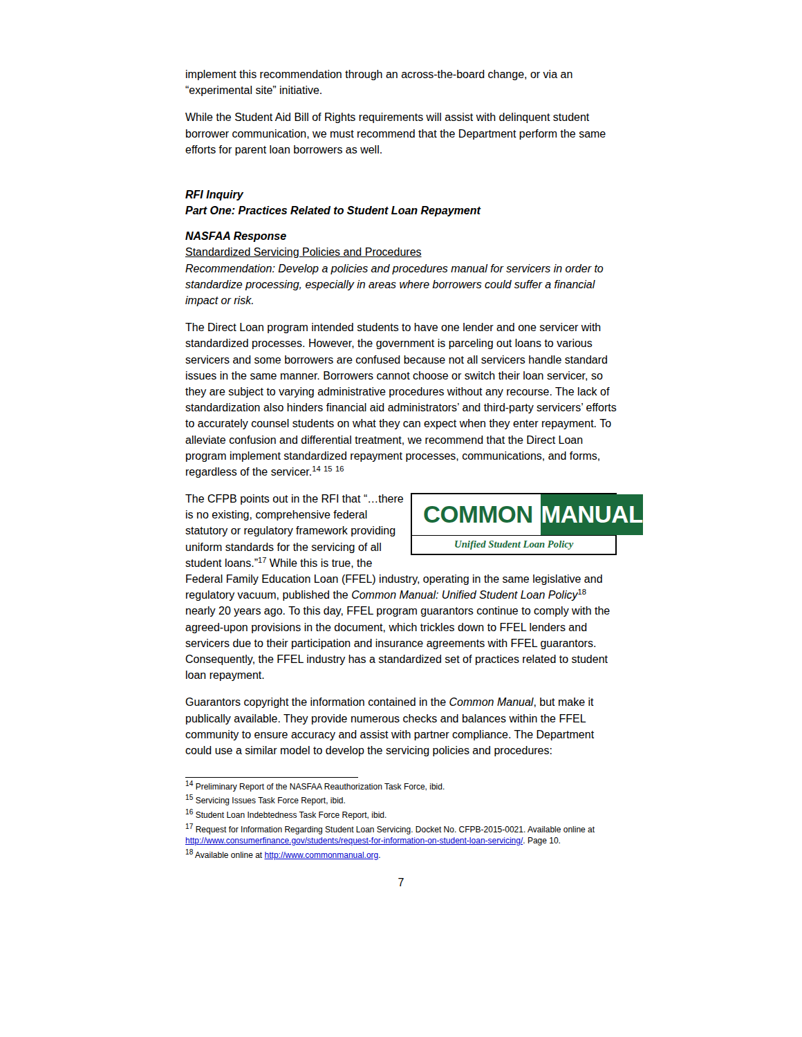implement this recommendation through an across-the-board change, or via an “experimental site” initiative.
While the Student Aid Bill of Rights requirements will assist with delinquent student borrower communication, we must recommend that the Department perform the same efforts for parent loan borrowers as well.
RFI Inquiry
Part One: Practices Related to Student Loan Repayment
NASFAA Response
Standardized Servicing Policies and Procedures
Recommendation: Develop a policies and procedures manual for servicers in order to standardize processing, especially in areas where borrowers could suffer a financial impact or risk.
The Direct Loan program intended students to have one lender and one servicer with standardized processes. However, the government is parceling out loans to various servicers and some borrowers are confused because not all servicers handle standard issues in the same manner. Borrowers cannot choose or switch their loan servicer, so they are subject to varying administrative procedures without any recourse. The lack of standardization also hinders financial aid administrators’ and third-party servicers’ efforts to accurately counsel students on what they can expect when they enter repayment. To alleviate confusion and differential treatment, we recommend that the Direct Loan program implement standardized repayment processes, communications, and forms, regardless of the servicer.14 15 16
COMMON
MANUAL
Unified Student Loan Policy
The CFPB points out in the RFI that “…there is no existing, comprehensive federal statutory or regulatory framework providing uniform standards for the servicing of all student loans.”17 While this is true, the Federal Family Education Loan (FFEL) industry, operating in the same legislative and regulatory vacuum, published the Common Manual: Unified Student Loan Policy18 nearly 20 years ago. To this day, FFEL program guarantors continue to comply with the agreed-upon provisions in the document, which trickles down to FFEL lenders and servicers due to their participation and insurance agreements with FFEL guarantors. Consequently, the FFEL industry has a standardized set of practices related to student loan repayment.
Guarantors copyright the information contained in the Common Manual, but make it publically available. They provide numerous checks and balances within the FFEL community to ensure accuracy and assist with partner compliance. The Department could use a similar model to develop the servicing policies and procedures:
14 Preliminary Report of the NASFAA Reauthorization Task Force, ibid.
15 Servicing Issues Task Force Report, ibid.
16 Student Loan Indebtedness Task Force Report, ibid.
17 Request for Information Regarding Student Loan Servicing. Docket No. CFPB-2015-0021. Available online at http://www.consumerfinance.gov/students/request-for-information-on-student-loan-servicing/. Page 10.
18 Available online at http://www.commonmanual.org.
7